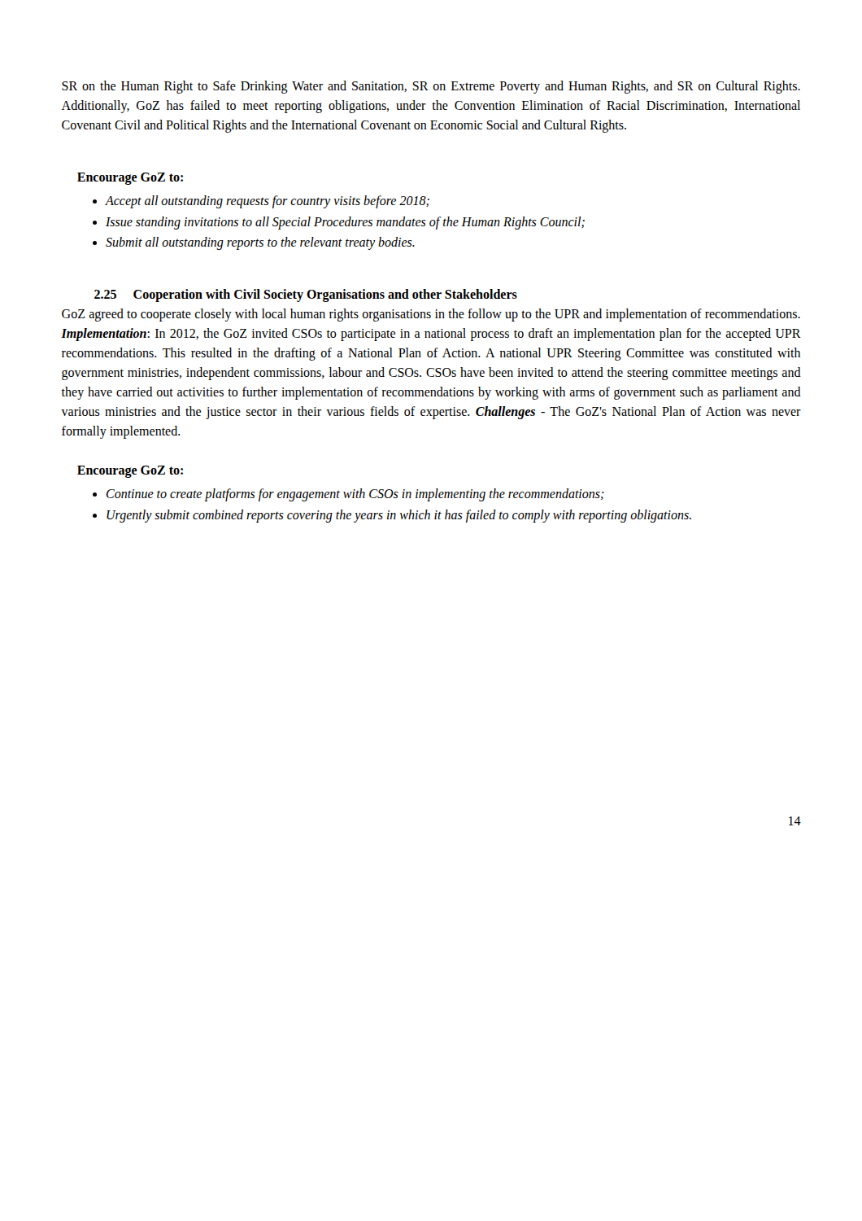SR on the Human Right to Safe Drinking Water and Sanitation, SR on Extreme Poverty and Human Rights, and SR on Cultural Rights. Additionally, GoZ has failed to meet reporting obligations, under the Convention Elimination of Racial Discrimination, International Covenant Civil and Political Rights and the International Covenant on Economic Social and Cultural Rights.
Encourage GoZ to:
Accept all outstanding requests for country visits before 2018;
Issue standing invitations to all Special Procedures mandates of the Human Rights Council;
Submit all outstanding reports to the relevant treaty bodies.
2.25 Cooperation with Civil Society Organisations and other Stakeholders
GoZ agreed to cooperate closely with local human rights organisations in the follow up to the UPR and implementation of recommendations. Implementation: In 2012, the GoZ invited CSOs to participate in a national process to draft an implementation plan for the accepted UPR recommendations. This resulted in the drafting of a National Plan of Action. A national UPR Steering Committee was constituted with government ministries, independent commissions, labour and CSOs. CSOs have been invited to attend the steering committee meetings and they have carried out activities to further implementation of recommendations by working with arms of government such as parliament and various ministries and the justice sector in their various fields of expertise. Challenges - The GoZ's National Plan of Action was never formally implemented.
Encourage GoZ to:
Continue to create platforms for engagement with CSOs in implementing the recommendations;
Urgently submit combined reports covering the years in which it has failed to comply with reporting obligations.
14